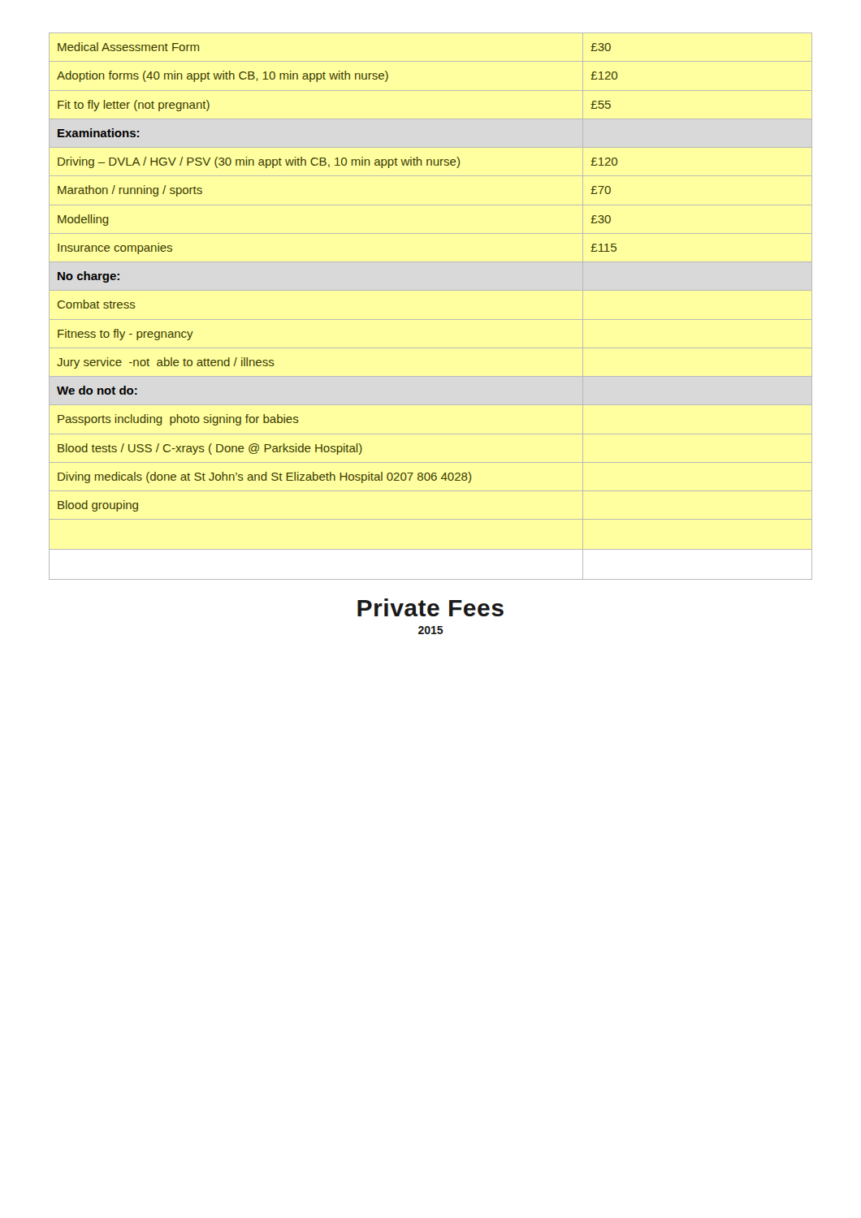| Medical Assessment Form | £30 |
| Adoption forms (40 min appt with CB, 10 min appt with nurse) | £120 |
| Fit to fly letter (not pregnant) | £55 |
| Examinations: | |
| Driving – DVLA / HGV / PSV (30 min appt with CB, 10 min appt with nurse) | £120 |
| Marathon / running / sports | £70 |
| Modelling | £30 |
| Insurance companies | £115 |
| No charge: | |
| Combat stress | |
| Fitness to fly - pregnancy | |
| Jury service -not able to attend / illness | |
| We do not do: | |
| Passports including photo signing for babies | |
| Blood tests / USS / C-xrays ( Done @ Parkside Hospital) | |
| Diving medicals (done at St John’s and St Elizabeth Hospital 0207 806 4028) | |
| Blood grouping | |
Private Fees
2015